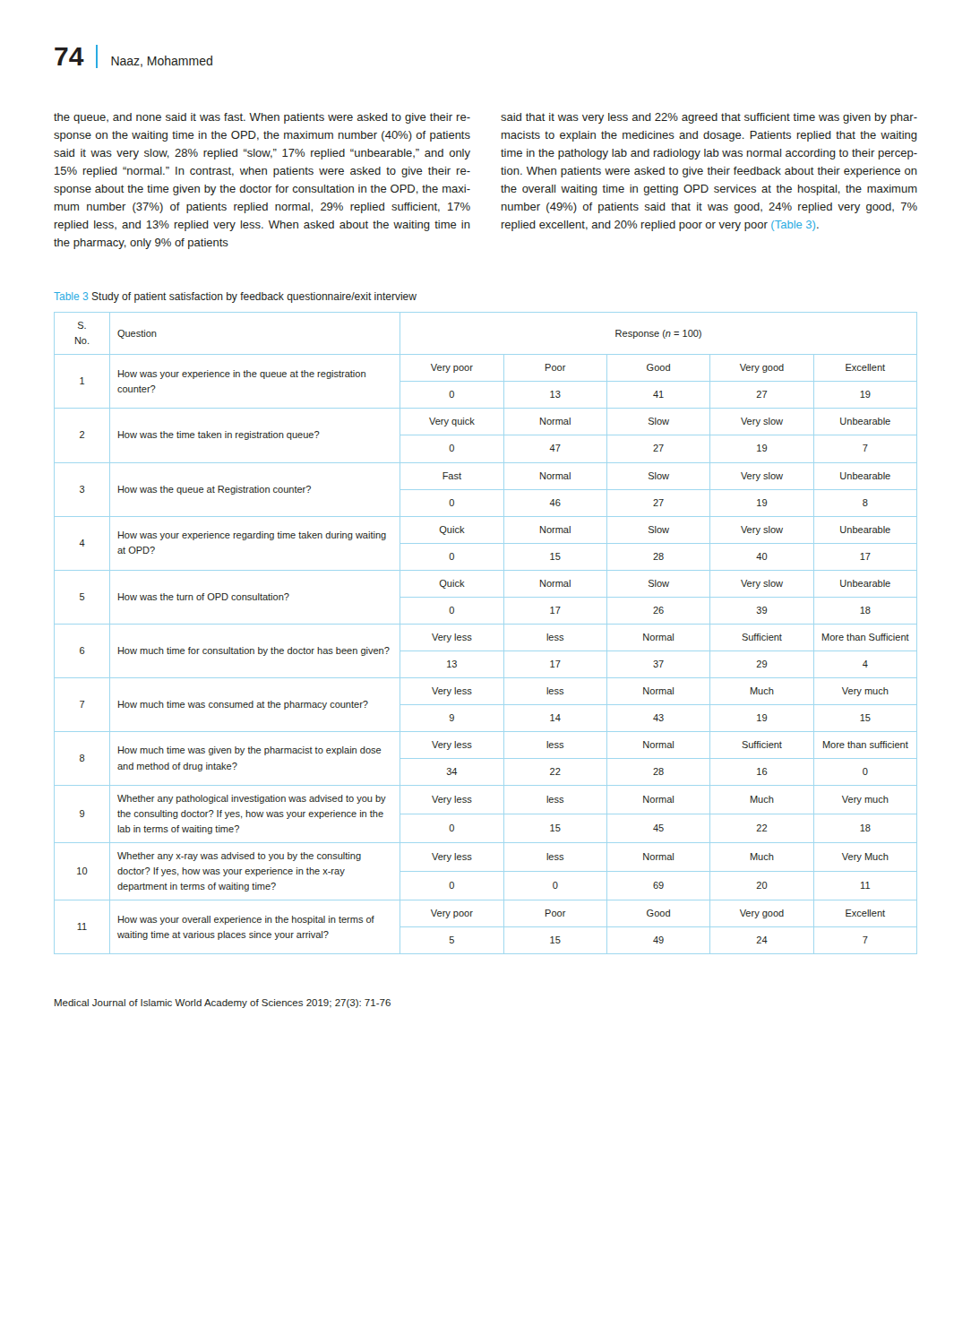74 Naaz, Mohammed
the queue, and none said it was fast. When patients were asked to give their response on the waiting time in the OPD, the maximum number (40%) of patients said it was very slow, 28% replied “slow,” 17% replied “unbearable,” and only 15% replied “normal.” In contrast, when patients were asked to give their response about the time given by the doctor for consultation in the OPD, the maximum number (37%) of patients replied normal, 29% replied sufficient, 17% replied less, and 13% replied very less. When asked about the waiting time in the pharmacy, only 9% of patients
said that it was very less and 22% agreed that sufficient time was given by pharmacists to explain the medicines and dosage. Patients replied that the waiting time in the pathology lab and radiology lab was normal according to their perception. When patients were asked to give their feedback about their experience on the overall waiting time in getting OPD services at the hospital, the maximum number (49%) of patients said that it was good, 24% replied very good, 7% replied excellent, and 20% replied poor or very poor (Table 3).
Table 3 Study of patient satisfaction by feedback questionnaire/exit interview
| S. No. | Question | Response ( n = 100) |
| --- | --- | --- |
| 1 | How was your experience in the queue at the registration counter? | Very poor | Poor | Good | Very good | Excellent |
| 0 | 13 | 41 | 27 | 19 |
| 2 | How was the time taken in registration queue? | Very quick | Normal | Slow | Very slow | Unbearable |
| 0 | 47 | 27 | 19 | 7 |
| 3 | How was the queue at Registration counter? | Fast | Normal | Slow | Very slow | Unbearable |
| 0 | 46 | 27 | 19 | 8 |
| 4 | How was your experience regarding time taken during waiting at OPD? | Quick | Normal | Slow | Very slow | Unbearable |
| 0 | 15 | 28 | 40 | 17 |
| 5 | How was the turn of OPD consultation? | Quick | Normal | Slow | Very slow | Unbearable |
| 0 | 17 | 26 | 39 | 18 |
| 6 | How much time for consultation by the doctor has been given? | Very less | less | Normal | Sufficient | More than Sufficient |
| 13 | 17 | 37 | 29 | 4 |
| 7 | How much time was consumed at the pharmacy counter? | Very less | less | Normal | Much | Very much |
| 9 | 14 | 43 | 19 | 15 |
| 8 | How much time was given by the pharmacist to explain dose and method of drug intake? | Very less | less | Normal | Sufficient | More than sufficient |
| 34 | 22 | 28 | 16 | 0 |
| 9 | Whether any pathological investigation was advised to you by the consulting doctor? If yes, how was your experience in the lab in terms of waiting time? | Very less | less | Normal | Much | Very much |
| 0 | 15 | 45 | 22 | 18 |
| 10 | Whether any x-ray was advised to you by the consulting doctor? If yes, how was your experience in the x-ray department in terms of waiting time? | Very less | less | Normal | Much | Very Much |
| 0 | 0 | 69 | 20 | 11 |
| 11 | How was your overall experience in the hospital in terms of waiting time at various places since your arrival? | Very poor | Poor | Good | Very good | Excellent |
| 5 | 15 | 49 | 24 | 7 |
Medical Journal of Islamic World Academy of Sciences 2019; 27(3): 71-76